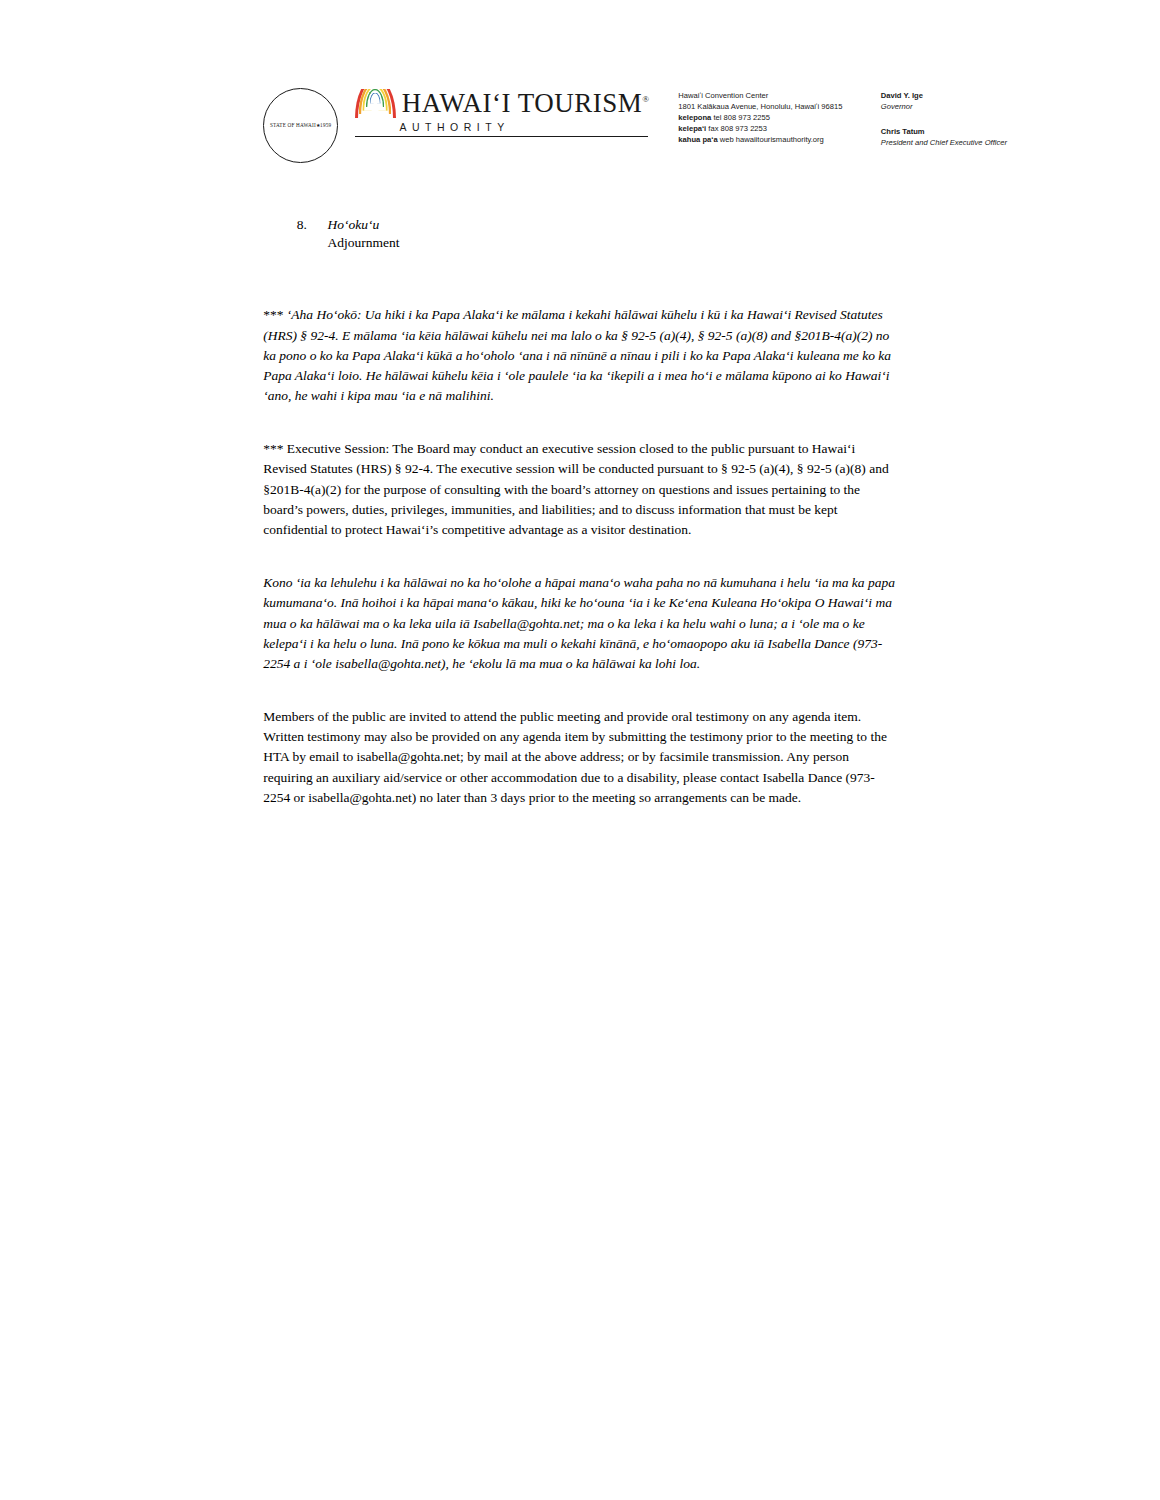STATE OF HAWAII ★ 1959
HAWAIʻI TOURISM®
AUTHORITY
Hawaiʻi Convention Center
1801 Kalākaua Avenue, Honolulu, Hawaiʻi 96815
kelepona tel 808 973 2255
kelepaʻi fax 808 973 2253
kahua paʻa web hawaiitourismauthority.org
David Y. Ige
Governor
Chris Tatum
President and Chief Executive Officer
8.
Hoʻokuʻu
Adjournment
*** ʻAha Hoʻokō: Ua hiki i ka Papa Alakaʻi ke mālama i kekahi hālāwai kūhelu i kū i ka Hawaiʻi Revised Statutes (HRS) § 92-4. E mālama ʻia kēia hālāwai kūhelu nei ma lalo o ka § 92-5 (a)(4), § 92-5 (a)(8) and §201B-4(a)(2) no ka pono o ko ka Papa Alakaʻi kūkā a hoʻoholo ʻana i nā nīnūnē a nīnau i pili i ko ka Papa Alakaʻi kuleana me ko ka Papa Alakaʻi loio. He hālāwai kūhelu kēia i ʻole paulele ʻia ka ʻikepili a i mea hoʻi e mālama kūpono ai ko Hawaiʻi ʻano, he wahi i kipa mau ʻia e nā malihini.
*** Executive Session: The Board may conduct an executive session closed to the public pursuant to Hawaiʻi Revised Statutes (HRS) § 92-4. The executive session will be conducted pursuant to § 92-5 (a)(4), § 92-5 (a)(8) and §201B-4(a)(2) for the purpose of consulting with the board’s attorney on questions and issues pertaining to the board’s powers, duties, privileges, immunities, and liabilities; and to discuss information that must be kept confidential to protect Hawaiʻi’s competitive advantage as a visitor destination.
Kono ʻia ka lehulehu i ka hālāwai no ka hoʻolohe a hāpai manaʻo waha paha no nā kumuhana i helu ʻia ma ka papa kumumanaʻo. Inā hoihoi i ka hāpai manaʻo kākau, hiki ke hoʻouna ʻia i ke Keʻena Kuleana Hoʻokipa O Hawaiʻi ma mua o ka hālāwai ma o ka leka uila iā Isabella@gohta.net; ma o ka leka i ka helu wahi o luna; a i ʻole ma o ke kelepaʻi i ka helu o luna. Inā pono ke kōkua ma muli o kekahi kīnānā, e hoʻomaopopo aku iā Isabella Dance (973-2254 a i ʻole isabella@gohta.net), he ʻekolu lā ma mua o ka hālāwai ka lohi loa.
Members of the public are invited to attend the public meeting and provide oral testimony on any agenda item. Written testimony may also be provided on any agenda item by submitting the testimony prior to the meeting to the HTA by email to isabella@gohta.net; by mail at the above address; or by facsimile transmission. Any person requiring an auxiliary aid/service or other accommodation due to a disability, please contact Isabella Dance (973-2254 or isabella@gohta.net) no later than 3 days prior to the meeting so arrangements can be made.